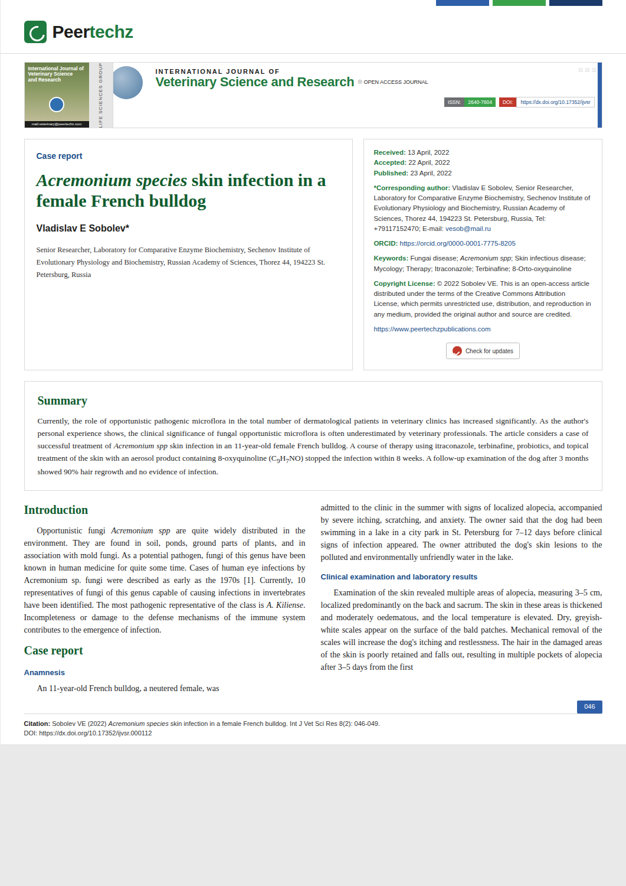Peertechz
International Journal of
Veterinary Science
and Research
mail.veterinary@peertechz.com
LIFE SCIENCES GROUP
▤ ▤ ▤
INTERNATIONAL JOURNAL OF
Veterinary Science and Research ☉ OPEN ACCESS JOURNAL
ISSN: 2640-7604 DOI: https://dx.doi.org/10.17352/ijvsr
Case report
Acremonium species skin infection in a female French bulldog
Vladislav E Sobolev*
Senior Researcher, Laboratory for Comparative Enzyme Biochemistry, Sechenov Institute of Evolutionary Physiology and Biochemistry, Russian Academy of Sciences, Thorez 44, 194223 St. Petersburg, Russia
Received: 13 April, 2022
Accepted: 22 April, 2022
Published: 23 April, 2022
*Corresponding author: Vladislav E Sobolev, Senior Researcher, Laboratory for Comparative Enzyme Biochemistry, Sechenov Institute of Evolutionary Physiology and Biochemistry, Russian Academy of Sciences, Thorez 44, 194223 St. Petersburg, Russia, Tel: +79117152470; E-mail: vesob@mail.ru
ORCID: https://orcid.org/0000-0001-7775-8205
Keywords: Fungai disease; Acremonium spp; Skin infectious disease; Mycology; Therapy; Itraconazole; Terbinafine; 8-Orto-oxyquinoline
Copyright License: © 2022 Sobolev VE. This is an open-access article distributed under the terms of the Creative Commons Attribution License, which permits unrestricted use, distribution, and reproduction in any medium, provided the original author and source are credited.
https://www.peertechzpublications.com
Check for updates
Summary
Currently, the role of opportunistic pathogenic microflora in the total number of dermatological patients in veterinary clinics has increased significantly. As the author's personal experience shows, the clinical significance of fungal opportunistic microflora is often underestimated by veterinary professionals. The article considers a case of successful treatment of Acremonium spp skin infection in an 11-year-old female French bulldog. A course of therapy using itraconazole, terbinafine, probiotics, and topical treatment of the skin with an aerosol product containing 8-oxyquinoline (C9H7NO) stopped the infection within 8 weeks. A follow-up examination of the dog after 3 months showed 90% hair regrowth and no evidence of infection.
Introduction
Opportunistic fungi Acremonium spp are quite widely distributed in the environment. They are found in soil, ponds, ground parts of plants, and in association with mold fungi. As a potential pathogen, fungi of this genus have been known in human medicine for quite some time. Cases of human eye infections by Acremonium sp. fungi were described as early as the 1970s [1]. Currently, 10 representatives of fungi of this genus capable of causing infections in invertebrates have been identified. The most pathogenic representative of the class is A. Kiliense. Incompleteness or damage to the defense mechanisms of the immune system contributes to the emergence of infection.
Case report
Anamnesis
An 11-year-old French bulldog, a neutered female, was
admitted to the clinic in the summer with signs of localized alopecia, accompanied by severe itching, scratching, and anxiety. The owner said that the dog had been swimming in a lake in a city park in St. Petersburg for 7–12 days before clinical signs of infection appeared. The owner attributed the dog's skin lesions to the polluted and environmentally unfriendly water in the lake.
Clinical examination and laboratory results
Examination of the skin revealed multiple areas of alopecia, measuring 3–5 cm, localized predominantly on the back and sacrum. The skin in these areas is thickened and moderately oedematous, and the local temperature is elevated. Dry, greyish-white scales appear on the surface of the bald patches. Mechanical removal of the scales will increase the dog's itching and restlessness. The hair in the damaged areas of the skin is poorly retained and falls out, resulting in multiple pockets of alopecia after 3–5 days from the first
046
Citation: Sobolev VE (2022) Acremonium species skin infection in a female French bulldog. Int J Vet Sci Res 8(2): 046-049.
DOI: https://dx.doi.org/10.17352/ijvsr.000112